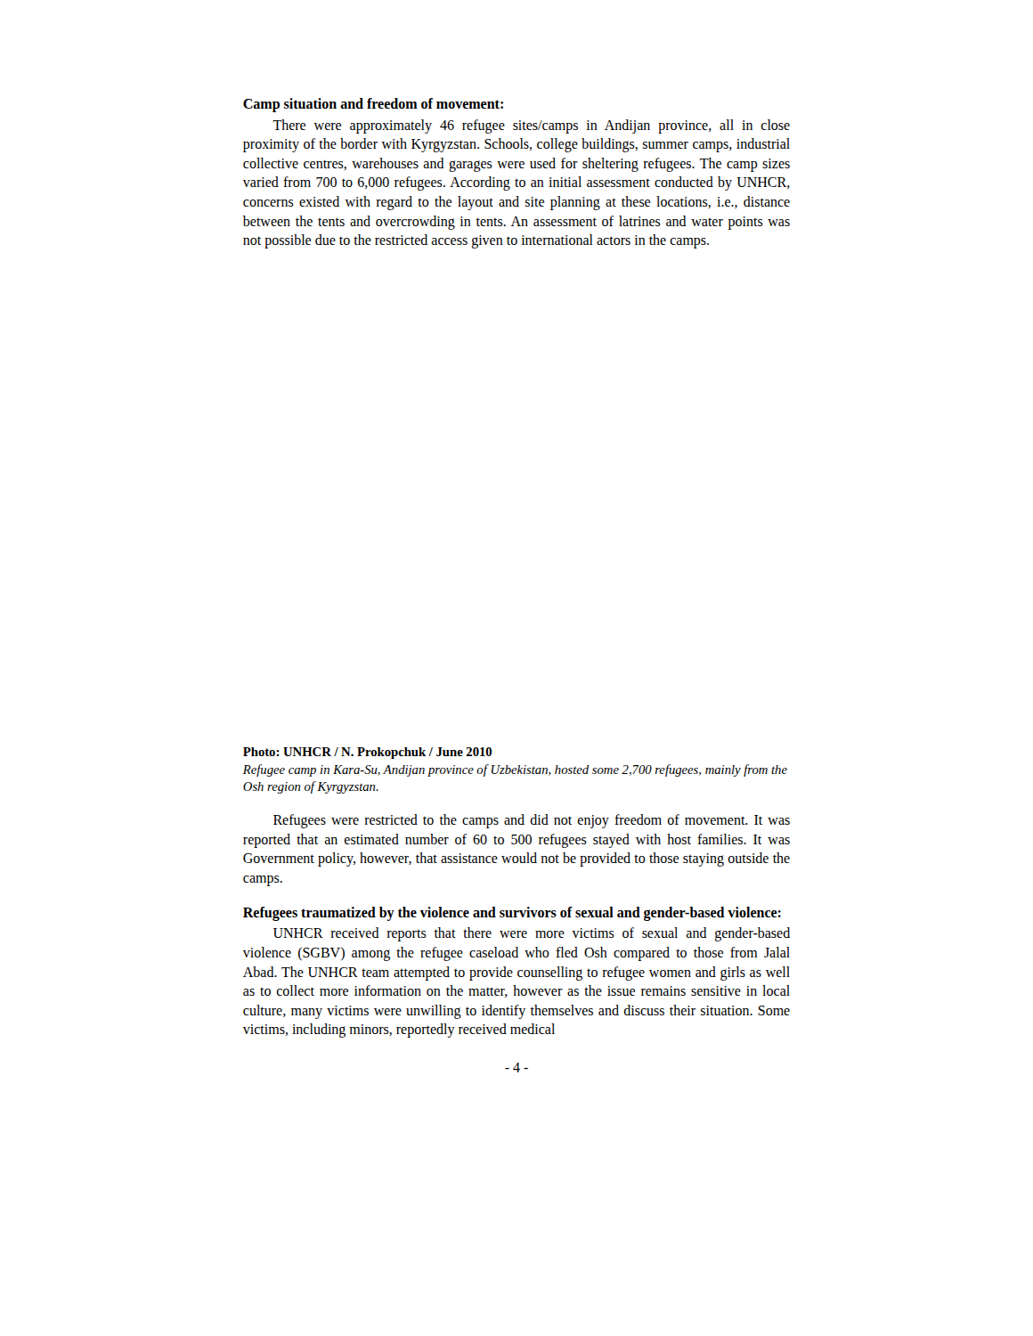Camp situation and freedom of movement:
There were approximately 46 refugee sites/camps in Andijan province, all in close proximity of the border with Kyrgyzstan. Schools, college buildings, summer camps, industrial collective centres, warehouses and garages were used for sheltering refugees. The camp sizes varied from 700 to 6,000 refugees. According to an initial assessment conducted by UNHCR, concerns existed with regard to the layout and site planning at these locations, i.e., distance between the tents and overcrowding in tents. An assessment of latrines and water points was not possible due to the restricted access given to international actors in the camps.
Photo: UNHCR / N. Prokopchuk / June 2010 Refugee camp in Kara-Su, Andijan province of Uzbekistan, hosted some 2,700 refugees, mainly from the Osh region of Kyrgyzstan.
Refugees were restricted to the camps and did not enjoy freedom of movement. It was reported that an estimated number of 60 to 500 refugees stayed with host families. It was Government policy, however, that assistance would not be provided to those staying outside the camps.
Refugees traumatized by the violence and survivors of sexual and gender-based violence:
UNHCR received reports that there were more victims of sexual and gender-based violence (SGBV) among the refugee caseload who fled Osh compared to those from Jalal Abad. The UNHCR team attempted to provide counselling to refugee women and girls as well as to collect more information on the matter, however as the issue remains sensitive in local culture, many victims were unwilling to identify themselves and discuss their situation. Some victims, including minors, reportedly received medical
- 4 -